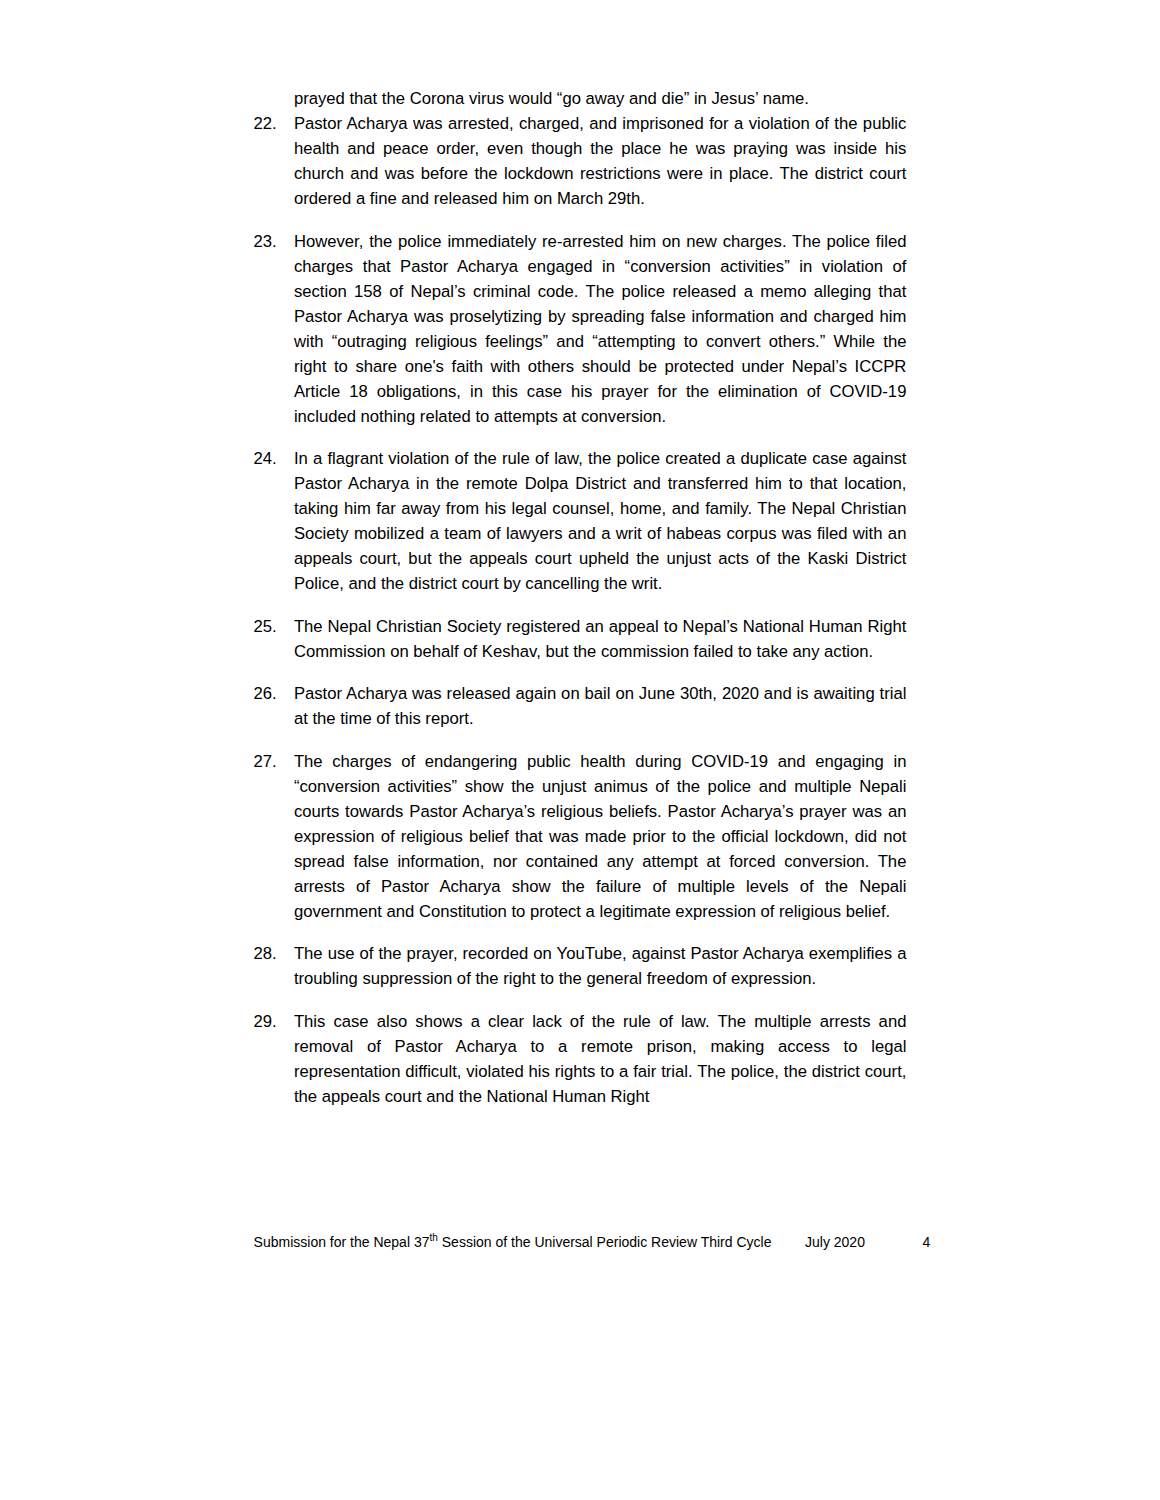prayed that the Corona virus would “go away and die” in Jesus’ name.
22. Pastor Acharya was arrested, charged, and imprisoned for a violation of the public health and peace order, even though the place he was praying was inside his church and was before the lockdown restrictions were in place. The district court ordered a fine and released him on March 29th.
23. However, the police immediately re-arrested him on new charges. The police filed charges that Pastor Acharya engaged in “conversion activities” in violation of section 158 of Nepal’s criminal code. The police released a memo alleging that Pastor Acharya was proselytizing by spreading false information and charged him with “outraging religious feelings” and “attempting to convert others.” While the right to share one's faith with others should be protected under Nepal’s ICCPR Article 18 obligations, in this case his prayer for the elimination of COVID-19 included nothing related to attempts at conversion.
24. In a flagrant violation of the rule of law, the police created a duplicate case against Pastor Acharya in the remote Dolpa District and transferred him to that location, taking him far away from his legal counsel, home, and family. The Nepal Christian Society mobilized a team of lawyers and a writ of habeas corpus was filed with an appeals court, but the appeals court upheld the unjust acts of the Kaski District Police, and the district court by cancelling the writ.
25. The Nepal Christian Society registered an appeal to Nepal’s National Human Right Commission on behalf of Keshav, but the commission failed to take any action.
26. Pastor Acharya was released again on bail on June 30th, 2020 and is awaiting trial at the time of this report.
27. The charges of endangering public health during COVID-19 and engaging in “conversion activities” show the unjust animus of the police and multiple Nepali courts towards Pastor Acharya’s religious beliefs. Pastor Acharya’s prayer was an expression of religious belief that was made prior to the official lockdown, did not spread false information, nor contained any attempt at forced conversion. The arrests of Pastor Acharya show the failure of multiple levels of the Nepali government and Constitution to protect a legitimate expression of religious belief.
28. The use of the prayer, recorded on YouTube, against Pastor Acharya exemplifies a troubling suppression of the right to the general freedom of expression.
29. This case also shows a clear lack of the rule of law. The multiple arrests and removal of Pastor Acharya to a remote prison, making access to legal representation difficult, violated his rights to a fair trial. The police, the district court, the appeals court and the National Human Right
Submission for the Nepal 37th Session of the Universal Periodic Review Third Cycle July 2020 4